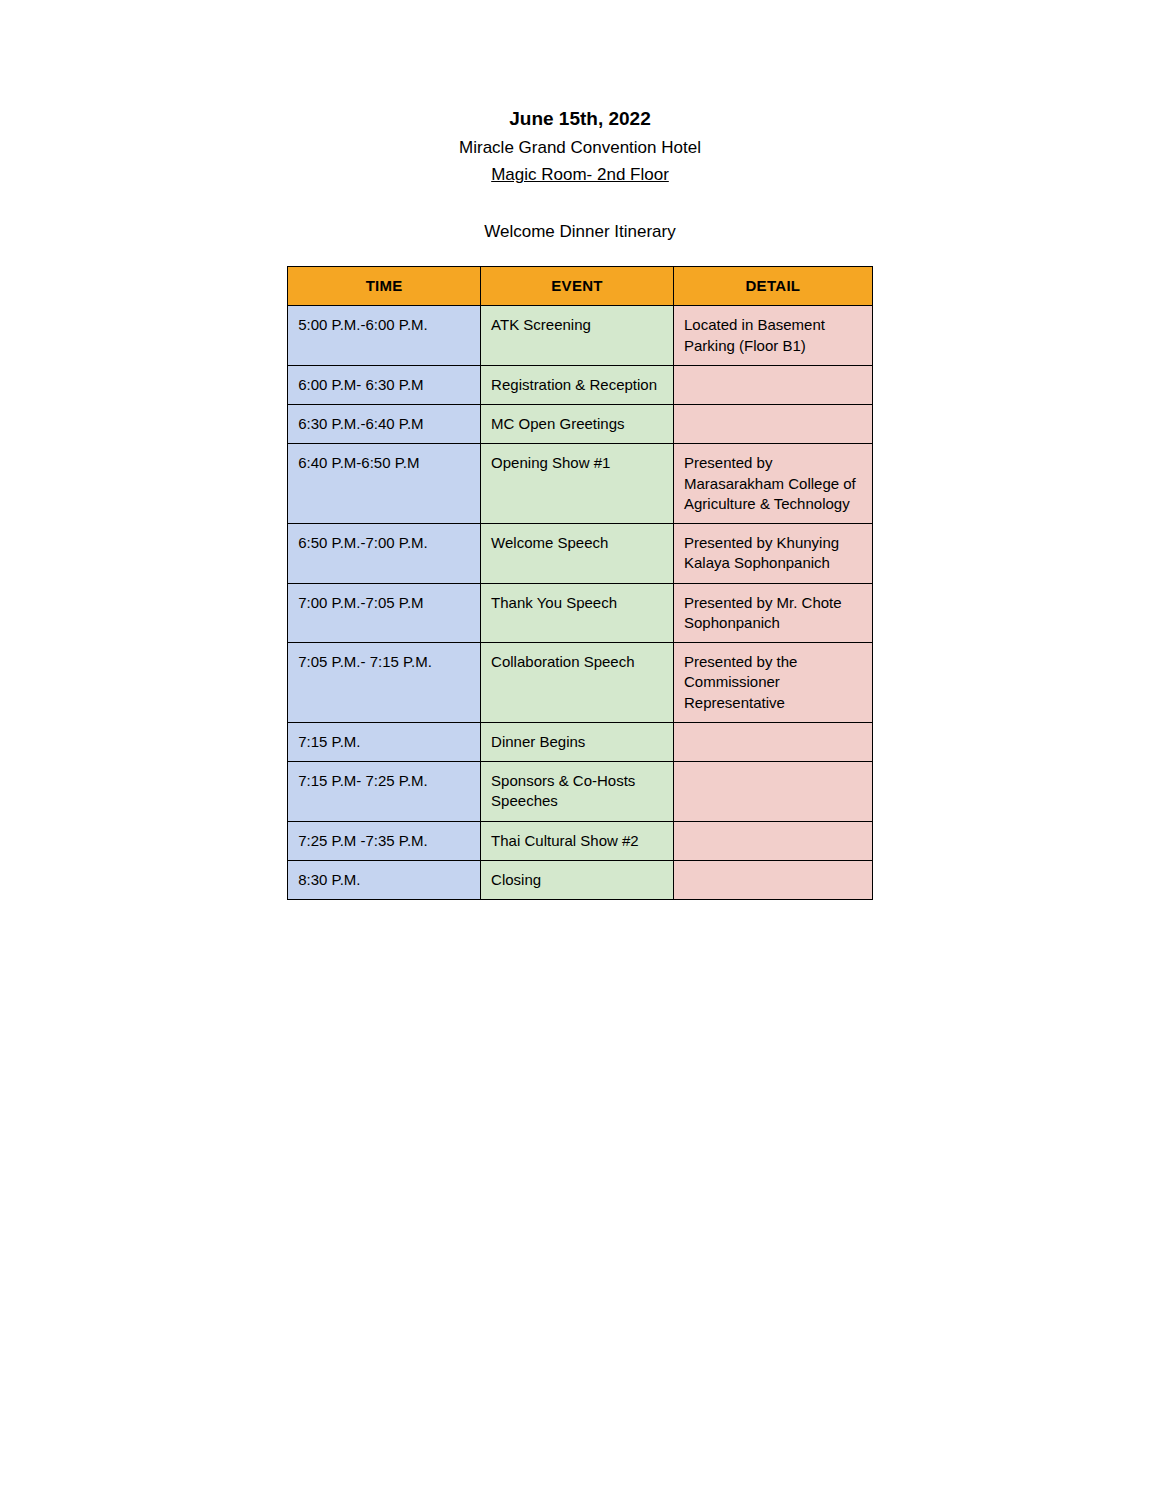June 15th, 2022
Miracle Grand Convention Hotel
Magic Room- 2nd Floor
Welcome Dinner Itinerary
| TIME | EVENT | DETAIL |
| --- | --- | --- |
| 5:00 P.M.-6:00 P.M. | ATK Screening | Located in Basement Parking (Floor B1) |
| 6:00 P.M- 6:30 P.M | Registration & Reception | |
| 6:30 P.M.-6:40 P.M | MC Open Greetings | |
| 6:40 P.M-6:50 P.M | Opening Show #1 | Presented by Marasarakham College of Agriculture & Technology |
| 6:50 P.M.-7:00 P.M. | Welcome Speech | Presented by Khunying Kalaya Sophonpanich |
| 7:00 P.M.-7:05 P.M | Thank You Speech | Presented by Mr. Chote Sophonpanich |
| 7:05 P.M.- 7:15 P.M. | Collaboration Speech | Presented by the Commissioner Representative |
| 7:15 P.M. | Dinner Begins | |
| 7:15 P.M- 7:25 P.M. | Sponsors & Co-Hosts Speeches | |
| 7:25 P.M -7:35 P.M. | Thai Cultural Show #2 | |
| 8:30 P.M. | Closing | |